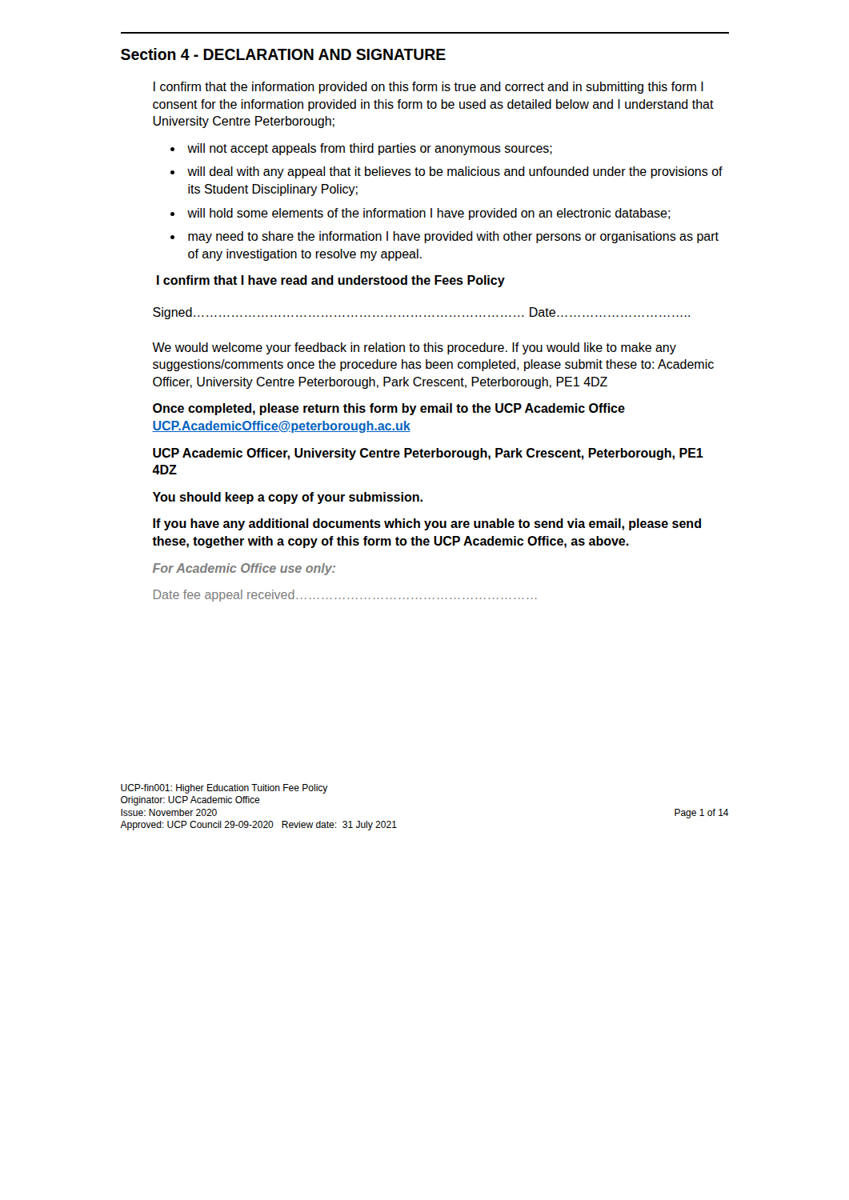Section 4 - DECLARATION AND SIGNATURE
I confirm that the information provided on this form is true and correct and in submitting this form I consent for the information provided in this form to be used as detailed below and I understand that University Centre Peterborough;
will not accept appeals from third parties or anonymous sources;
will deal with any appeal that it believes to be malicious and unfounded under the provisions of its Student Disciplinary Policy;
will hold some elements of the information I have provided on an electronic database;
may need to share the information I have provided with other persons or organisations as part of any investigation to resolve my appeal.
I confirm that I have read and understood the Fees Policy
Signed…………………………………………………………………… Date…………………………..
We would welcome your feedback in relation to this procedure. If you would like to make any suggestions/comments once the procedure has been completed, please submit these to: Academic Officer, University Centre Peterborough, Park Crescent, Peterborough, PE1 4DZ
Once completed, please return this form by email to the UCP Academic Office UCP.AcademicOffice@peterborough.ac.uk
UCP Academic Officer, University Centre Peterborough, Park Crescent, Peterborough, PE1 4DZ
You should keep a copy of your submission.
If you have any additional documents which you are unable to send via email, please send these, together with a copy of this form to the UCP Academic Office, as above.
For Academic Office use only:
Date fee appeal received…………………………………………………
UCP-fin001: Higher Education Tuition Fee Policy
Originator: UCP Academic Office
Page 1 of 14 Issue: November 2020
Approved: UCP Council 29-09-2020 Review date: 31 July 2021